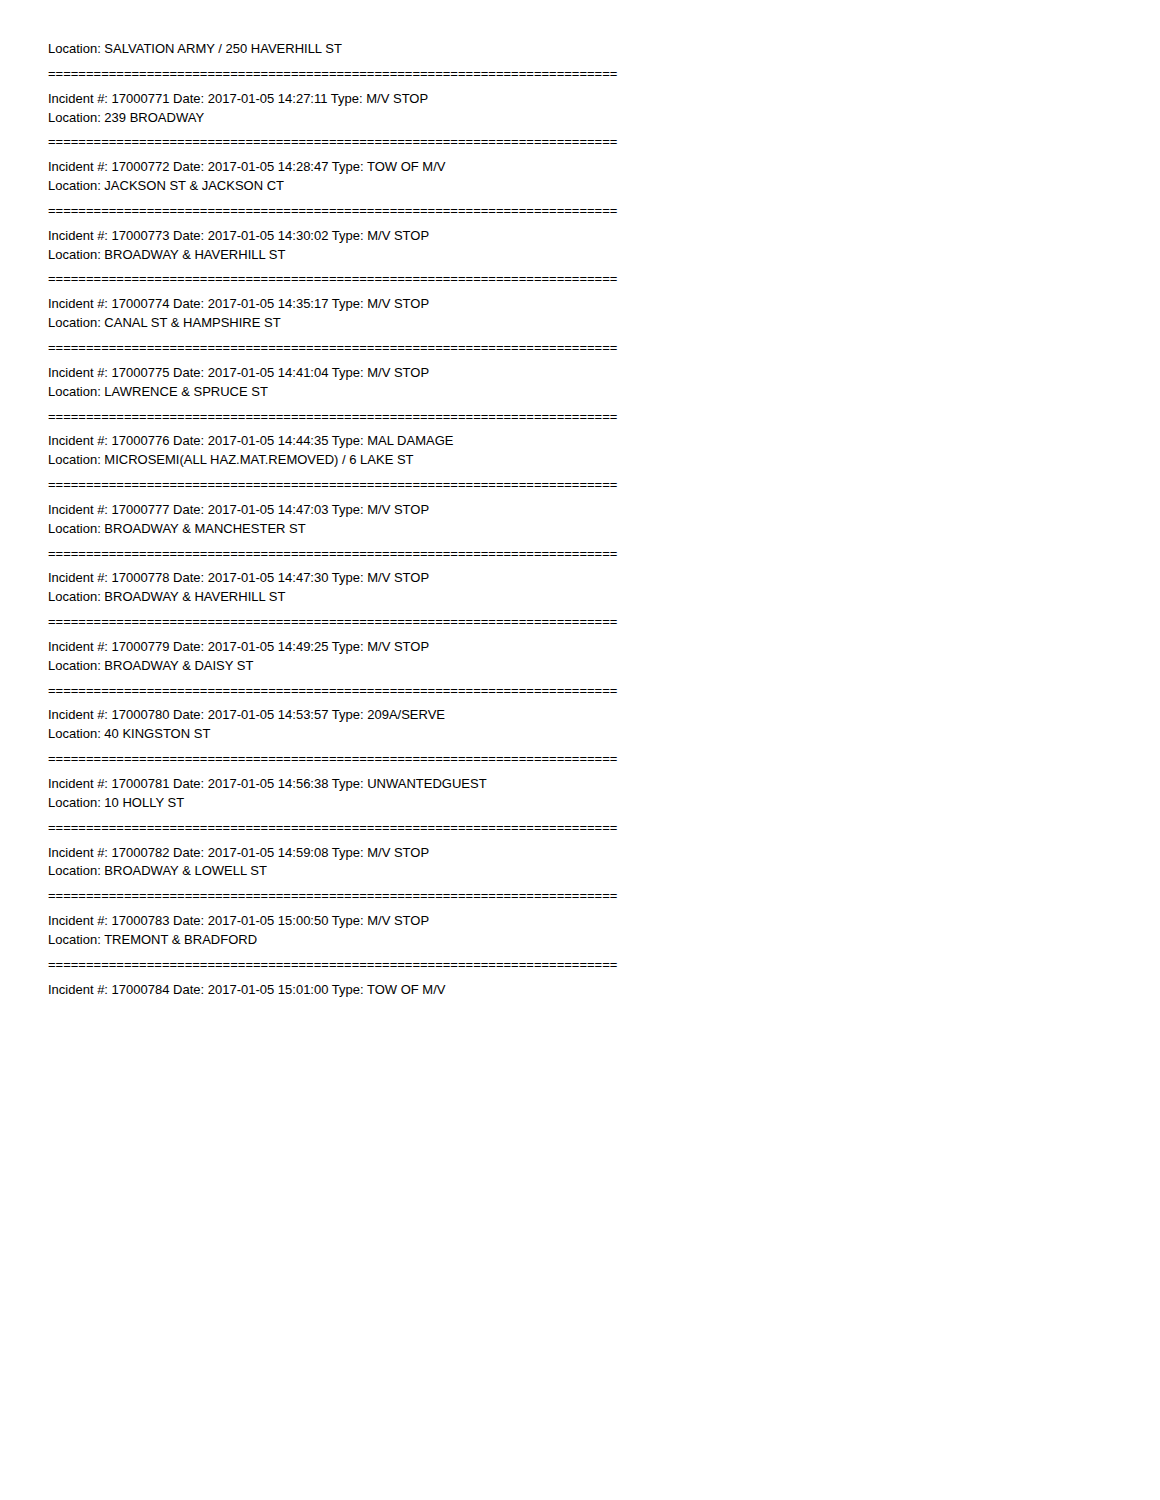Location: SALVATION ARMY / 250 HAVERHILL ST
===========================================================================
Incident #: 17000771 Date: 2017-01-05 14:27:11 Type: M/V STOP
Location: 239 BROADWAY
===========================================================================
Incident #: 17000772 Date: 2017-01-05 14:28:47 Type: TOW OF M/V
Location: JACKSON ST & JACKSON CT
===========================================================================
Incident #: 17000773 Date: 2017-01-05 14:30:02 Type: M/V STOP
Location: BROADWAY & HAVERHILL ST
===========================================================================
Incident #: 17000774 Date: 2017-01-05 14:35:17 Type: M/V STOP
Location: CANAL ST & HAMPSHIRE ST
===========================================================================
Incident #: 17000775 Date: 2017-01-05 14:41:04 Type: M/V STOP
Location: LAWRENCE & SPRUCE ST
===========================================================================
Incident #: 17000776 Date: 2017-01-05 14:44:35 Type: MAL DAMAGE
Location: MICROSEMI(ALL HAZ.MAT.REMOVED) / 6 LAKE ST
===========================================================================
Incident #: 17000777 Date: 2017-01-05 14:47:03 Type: M/V STOP
Location: BROADWAY & MANCHESTER ST
===========================================================================
Incident #: 17000778 Date: 2017-01-05 14:47:30 Type: M/V STOP
Location: BROADWAY & HAVERHILL ST
===========================================================================
Incident #: 17000779 Date: 2017-01-05 14:49:25 Type: M/V STOP
Location: BROADWAY & DAISY ST
===========================================================================
Incident #: 17000780 Date: 2017-01-05 14:53:57 Type: 209A/SERVE
Location: 40 KINGSTON ST
===========================================================================
Incident #: 17000781 Date: 2017-01-05 14:56:38 Type: UNWANTEDGUEST
Location: 10 HOLLY ST
===========================================================================
Incident #: 17000782 Date: 2017-01-05 14:59:08 Type: M/V STOP
Location: BROADWAY & LOWELL ST
===========================================================================
Incident #: 17000783 Date: 2017-01-05 15:00:50 Type: M/V STOP
Location: TREMONT & BRADFORD
===========================================================================
Incident #: 17000784 Date: 2017-01-05 15:01:00 Type: TOW OF M/V